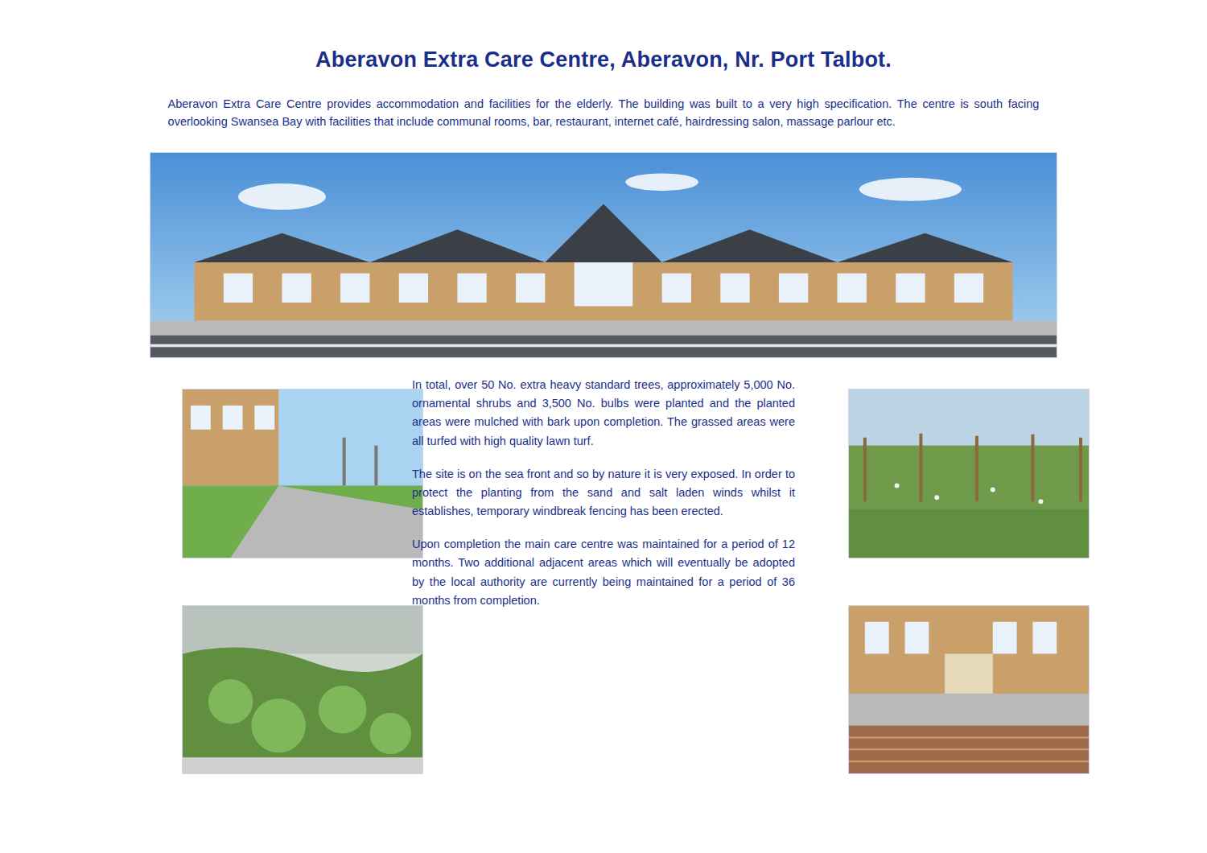Aberavon Extra Care Centre, Aberavon, Nr. Port Talbot.
Aberavon Extra Care Centre provides accommodation and facilities for the elderly. The building was built to a very high specification. The centre is south facing overlooking Swansea Bay with facilities that include communal rooms, bar, restaurant, internet café, hairdressing salon, massage parlour etc.
In total, over 50 No. extra heavy standard trees, approximately 5,000 No. ornamental shrubs and 3,500 No. bulbs were planted and the planted areas were mulched with bark upon completion. The grassed areas were all turfed with high quality lawn turf.
The site is on the sea front and so by nature it is very exposed. In order to protect the planting from the sand and salt laden winds whilst it establishes, temporary windbreak fencing has been erected.
Upon completion the main care centre was maintained for a period of 12 months. Two additional adjacent areas which will eventually be adopted by the local authority are currently being maintained for a period of 36 months from completion.